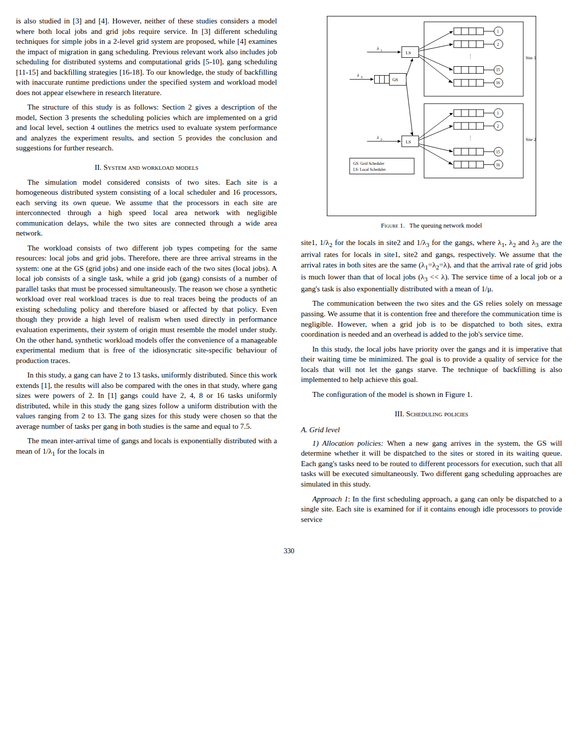is also studied in [3] and [4]. However, neither of these studies considers a model where both local jobs and grid jobs require service. In [3] different scheduling techniques for simple jobs in a 2-level grid system are proposed, while [4] examines the impact of migration in gang scheduling. Previous relevant work also includes job scheduling for distributed systems and computational grids [5-10], gang scheduling [11-15] and backfilling strategies [16-18]. To our knowledge, the study of backfilling with inaccurate runtime predictions under the specified system and workload model does not appear elsewhere in research literature.
The structure of this study is as follows: Section 2 gives a description of the model, Section 3 presents the scheduling policies which are implemented on a grid and local level, section 4 outlines the metrics used to evaluate system performance and analyzes the experiment results, and section 5 provides the conclusion and suggestions for further research.
II. System and workload models
The simulation model considered consists of two sites. Each site is a homogeneous distributed system consisting of a local scheduler and 16 processors, each serving its own queue. We assume that the processors in each site are interconnected through a high speed local area network with negligible communication delays, while the two sites are connected through a wide area network.
The workload consists of two different job types competing for the same resources: local jobs and grid jobs. Therefore, there are three arrival streams in the system: one at the GS (grid jobs) and one inside each of the two sites (local jobs). A local job consists of a single task, while a grid job (gang) consists of a number of parallel tasks that must be processed simultaneously. The reason we chose a synthetic workload over real workload traces is due to real traces being the products of an existing scheduling policy and therefore biased or affected by that policy. Even though they provide a high level of realism when used directly in performance evaluation experiments, their system of origin must resemble the model under study. On the other hand, synthetic workload models offer the convenience of a manageable experimental medium that is free of the idiosyncratic site-specific behaviour of production traces.
In this study, a gang can have 2 to 13 tasks, uniformly distributed. Since this work extends [1], the results will also be compared with the ones in that study, where gang sizes were powers of 2. In [1] gangs could have 2, 4, 8 or 16 tasks uniformly distributed, while in this study the gang sizes follow a uniform distribution with the values ranging from 2 to 13. The gang sizes for this study were chosen so that the average number of tasks per gang in both studies is the same and equal to 7.5.
The mean inter-arrival time of gangs and locals is exponentially distributed with a mean of 1/λ1 for the locals in
Site 1 1 2 ⋮ 15 16 LS λ 1 GS λ 3 Site 2 1 2 ⋮ 15 16 LS λ 2 GS: Grid Scheduler LS: Local Scheduler
Figure 1. The queuing network model
site1, 1/λ2 for the locals in site2 and 1/λ3 for the gangs, where λ1, λ2 and λ3 are the arrival rates for locals in site1, site2 and gangs, respectively. We assume that the arrival rates in both sites are the same (λ1=λ2=λ), and that the arrival rate of grid jobs is much lower than that of local jobs (λ3 << λ). The service time of a local job or a gang's task is also exponentially distributed with a mean of 1/μ.
The communication between the two sites and the GS relies solely on message passing. We assume that it is contention free and therefore the communication time is negligible. However, when a grid job is to be dispatched to both sites, extra coordination is needed and an overhead is added to the job's service time.
In this study, the local jobs have priority over the gangs and it is imperative that their waiting time be minimized. The goal is to provide a quality of service for the locals that will not let the gangs starve. The technique of backfilling is also implemented to help achieve this goal.
The configuration of the model is shown in Figure 1.
III. Scheduling policies
A. Grid level
1) Allocation policies: When a new gang arrives in the system, the GS will determine whether it will be dispatched to the sites or stored in its waiting queue. Each gang's tasks need to be routed to different processors for execution, such that all tasks will be executed simultaneously. Two different gang scheduling approaches are simulated in this study.
Approach 1: In the first scheduling approach, a gang can only be dispatched to a single site. Each site is examined for if it contains enough idle processors to provide service
330